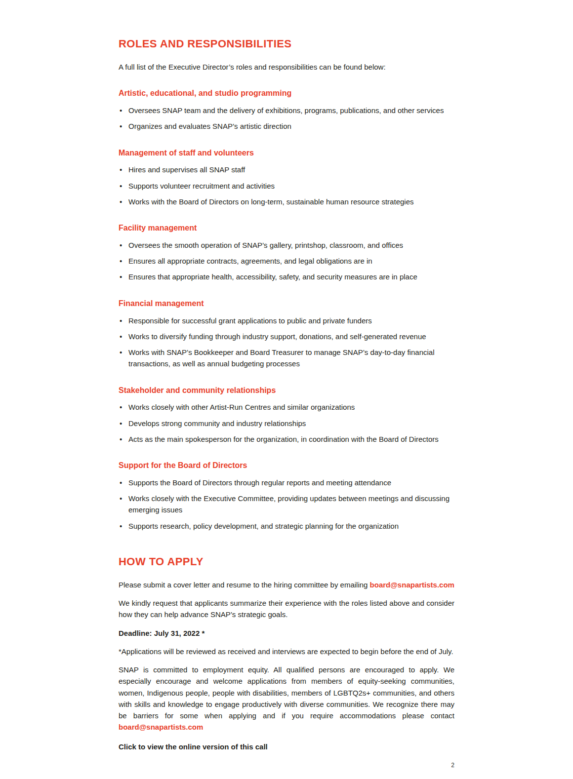Roles and Responsibilities
A full list of the Executive Director’s roles and responsibilities can be found below:
Artistic, educational, and studio programming
Oversees SNAP team and the delivery of exhibitions, programs, publications, and other services
Organizes and evaluates SNAP’s artistic direction
Management of staff and volunteers
Hires and supervises all SNAP staff
Supports volunteer recruitment and activities
Works with the Board of Directors on long-term, sustainable human resource strategies
Facility management
Oversees the smooth operation of SNAP’s gallery, printshop, classroom, and offices
Ensures all appropriate contracts, agreements, and legal obligations are in
Ensures that appropriate health, accessibility, safety, and security measures are in place
Financial management
Responsible for successful grant applications to public and private funders
Works to diversify funding through industry support, donations, and self-generated revenue
Works with SNAP’s Bookkeeper and Board Treasurer to manage SNAP’s day-to-day financial transactions, as well as annual budgeting processes
Stakeholder and community relationships
Works closely with other Artist-Run Centres and similar organizations
Develops strong community and industry relationships
Acts as the main spokesperson for the organization, in coordination with the Board of Directors
Support for the Board of Directors
Supports the Board of Directors through regular reports and meeting attendance
Works closely with the Executive Committee, providing updates between meetings and discussing emerging issues
Supports research, policy development, and strategic planning for the organization
How to Apply
Please submit a cover letter and resume to the hiring committee by emailing board@snapartists.com
We kindly request that applicants summarize their experience with the roles listed above and consider how they can help advance SNAP’s strategic goals.
Deadline: July 31, 2022 *
*Applications will be reviewed as received and interviews are expected to begin before the end of July.
SNAP is committed to employment equity. All qualified persons are encouraged to apply. We especially encourage and welcome applications from members of equity-seeking communities, women, Indigenous people, people with disabilities, members of LGBTQ2s+ communities, and others with skills and knowledge to engage productively with diverse communities. We recognize there may be barriers for some when applying and if you require accommodations please contact board@snapartists.com
Click to view the online version of this call
2